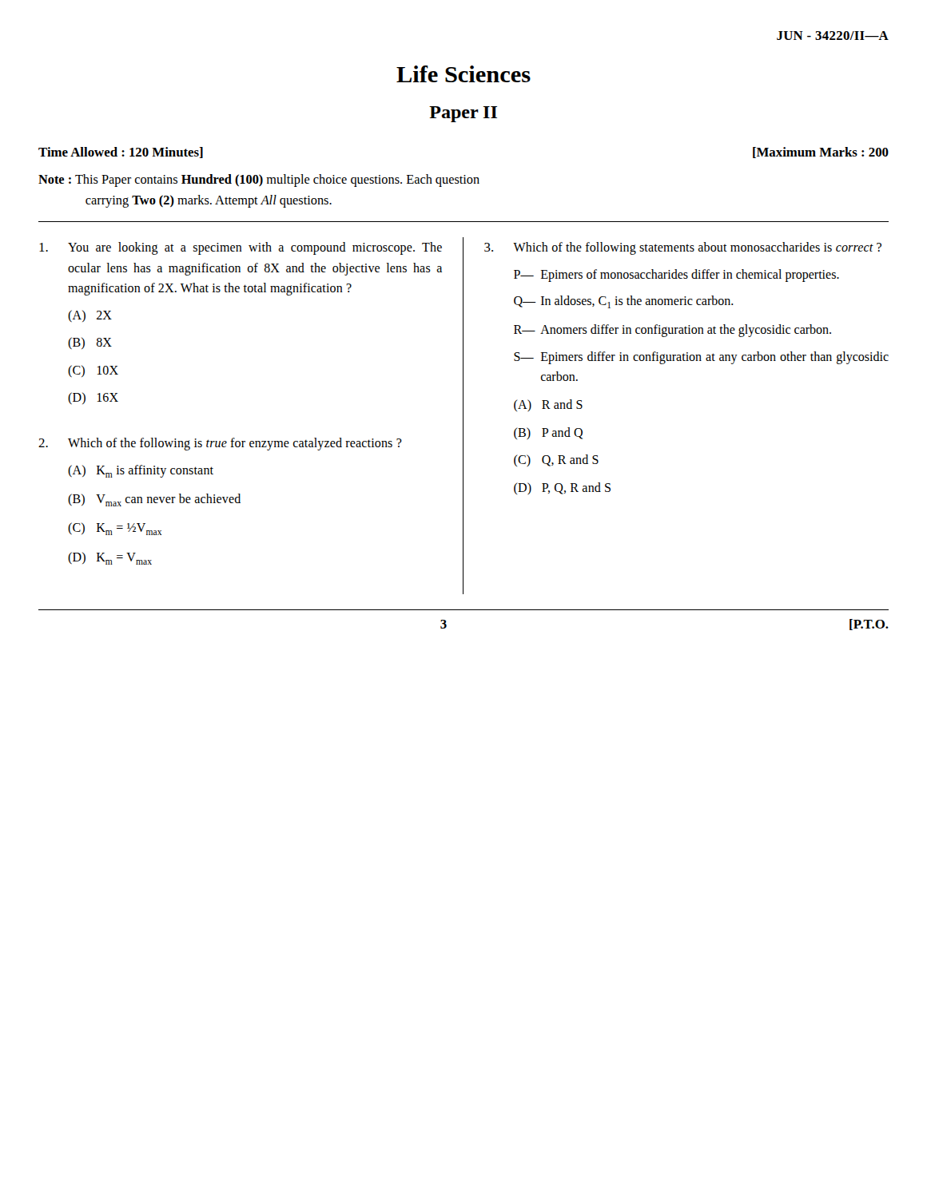JUN - 34220/II—A
Life Sciences
Paper II
Time Allowed : 120 Minutes] [Maximum Marks : 200
Note : This Paper contains Hundred (100) multiple choice questions. Each question carrying Two (2) marks. Attempt All questions.
1.
You are looking at a specimen with a compound microscope. The ocular lens has a magnification of 8X and the objective lens has a magnification of 2X. What is the total magnification ?
(A) 2X
(B) 8X
(C) 10X
(D) 16X
2.
Which of the following is true for enzyme catalyzed reactions ?
(A) Km is affinity constant
(B) Vmax can never be achieved
(C) Km = ½Vmax
(D) Km = Vmax
3.
Which of the following statements about monosaccharides is correct ?
P—Epimers of monosaccharides differ in chemical properties.
Q—In aldoses, C1 is the anomeric carbon.
R—Anomers differ in configuration at the glycosidic carbon.
S—Epimers differ in configuration at any carbon other than glycosidic carbon.
(A) R and S
(B) P and Q
(C) Q, R and S
(D) P, Q, R and S
3 [P.T.O.